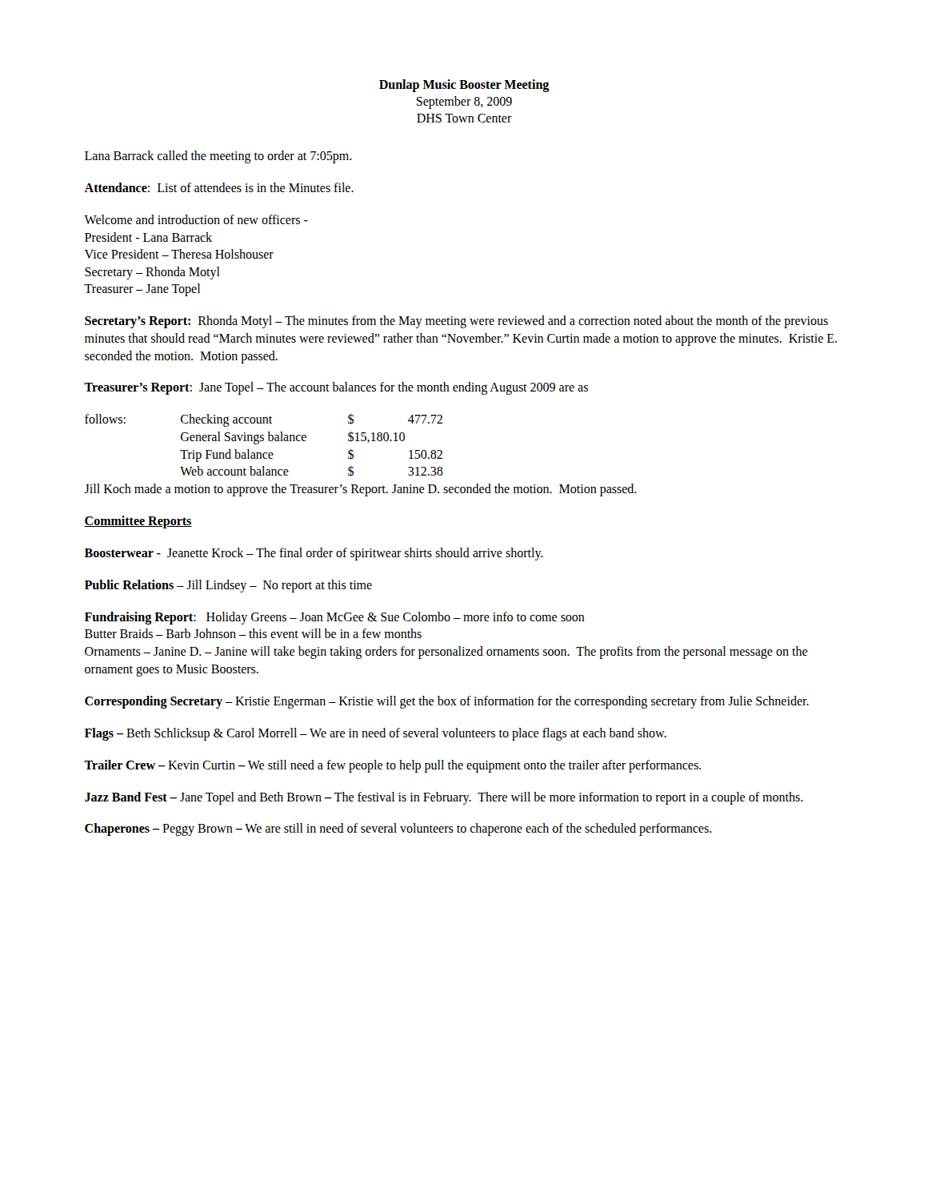Dunlap Music Booster Meeting
September 8, 2009
DHS Town Center
Lana Barrack called the meeting to order at 7:05pm.
Attendance: List of attendees is in the Minutes file.
Welcome and introduction of new officers -
President - Lana Barrack
Vice President – Theresa Holshouser
Secretary – Rhonda Motyl
Treasurer – Jane Topel
Secretary’s Report: Rhonda Motyl – The minutes from the May meeting were reviewed and a correction noted about the month of the previous minutes that should read “March minutes were reviewed” rather than “November.” Kevin Curtin made a motion to approve the minutes. Kristie E. seconded the motion. Motion passed.
Treasurer’s Report: Jane Topel – The account balances for the month ending August 2009 are as
| follows: | Checking account | $ | 477.72 |
| | General Savings balance | $15,180.10 | |
| | Trip Fund balance | $ | 150.82 |
| | Web account balance | $ | 312.38 |
Jill Koch made a motion to approve the Treasurer’s Report. Janine D. seconded the motion. Motion passed.
Committee Reports
Boosterwear - Jeanette Krock – The final order of spiritwear shirts should arrive shortly.
Public Relations – Jill Lindsey – No report at this time
Fundraising Report: Holiday Greens – Joan McGee & Sue Colombo – more info to come soon
Butter Braids – Barb Johnson – this event will be in a few months
Ornaments – Janine D. – Janine will take begin taking orders for personalized ornaments soon. The profits from the personal message on the ornament goes to Music Boosters.
Corresponding Secretary – Kristie Engerman – Kristie will get the box of information for the corresponding secretary from Julie Schneider.
Flags – Beth Schlicksup & Carol Morrell – We are in need of several volunteers to place flags at each band show.
Trailer Crew – Kevin Curtin – We still need a few people to help pull the equipment onto the trailer after performances.
Jazz Band Fest – Jane Topel and Beth Brown – The festival is in February. There will be more information to report in a couple of months.
Chaperones – Peggy Brown – We are still in need of several volunteers to chaperone each of the scheduled performances.